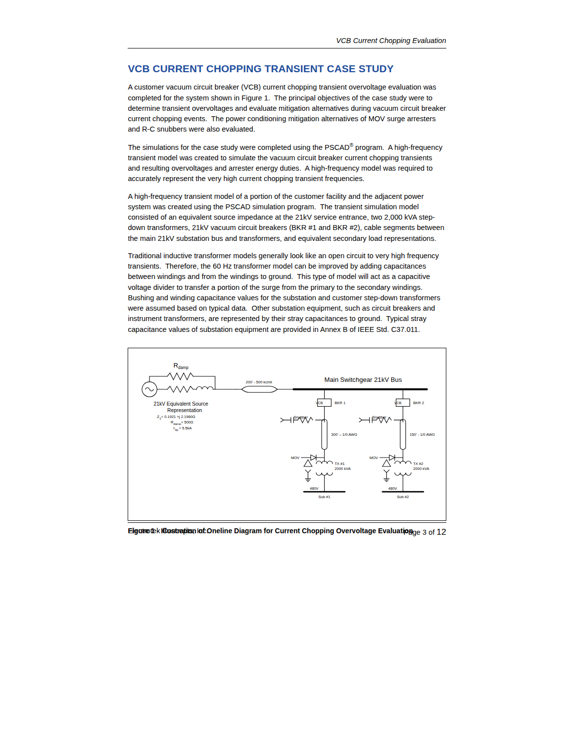VCB Current Chopping Evaluation
VCB CURRENT CHOPPING TRANSIENT CASE STUDY
A customer vacuum circuit breaker (VCB) current chopping transient overvoltage evaluation was completed for the system shown in Figure 1. The principal objectives of the case study were to determine transient overvoltages and evaluate mitigation alternatives during vacuum circuit breaker current chopping events. The power conditioning mitigation alternatives of MOV surge arresters and R-C snubbers were also evaluated.
The simulations for the case study were completed using the PSCAD® program. A high-frequency transient model was created to simulate the vacuum circuit breaker current chopping transients and resulting overvoltages and arrester energy duties. A high-frequency model was required to accurately represent the very high current chopping transient frequencies.
A high-frequency transient model of a portion of the customer facility and the adjacent power system was created using the PSCAD simulation program. The transient simulation model consisted of an equivalent source impedance at the 21kV service entrance, two 2,000 kVA step-down transformers, 21kV vacuum circuit breakers (BKR #1 and BKR #2), cable segments between the main 21kV substation bus and transformers, and equivalent secondary load representations.
Traditional inductive transformer models generally look like an open circuit to very high frequency transients. Therefore, the 60 Hz transformer model can be improved by adding capacitances between windings and from the windings to ground. This type of model will act as a capacitive voltage divider to transfer a portion of the surge from the primary to the secondary windings. Bushing and winding capacitance values for the substation and customer step-down transformers were assumed based on typical data. Other substation equipment, such as circuit breakers and instrument transformers, are represented by their stray capacitances to ground. Typical stray capacitance values of substation equipment are provided in Annex B of IEEE Std. C37.011.
R damp 200' - 500 kcmil Main Switchgear 21kV Bus 21kV Equivalent Source Representation Z 1 = 0.1921 +j 2.1960Ω R damp = 500Ω I 3p = 5.5kA VCB BKR 1 VCB BKR 2 Snubber Snubber 300' – 1/0 AWG 150' - 1/0 AWG MOV MOV TX #1 2000 kVA TX #2 2000 kVA 480V 480V Sub #1 Sub #2
Figure 1 - Illustration of Oneline Diagram for Current Chopping Overvoltage Evaluation
Electrotek Concepts, Inc.
Page 3 of 12